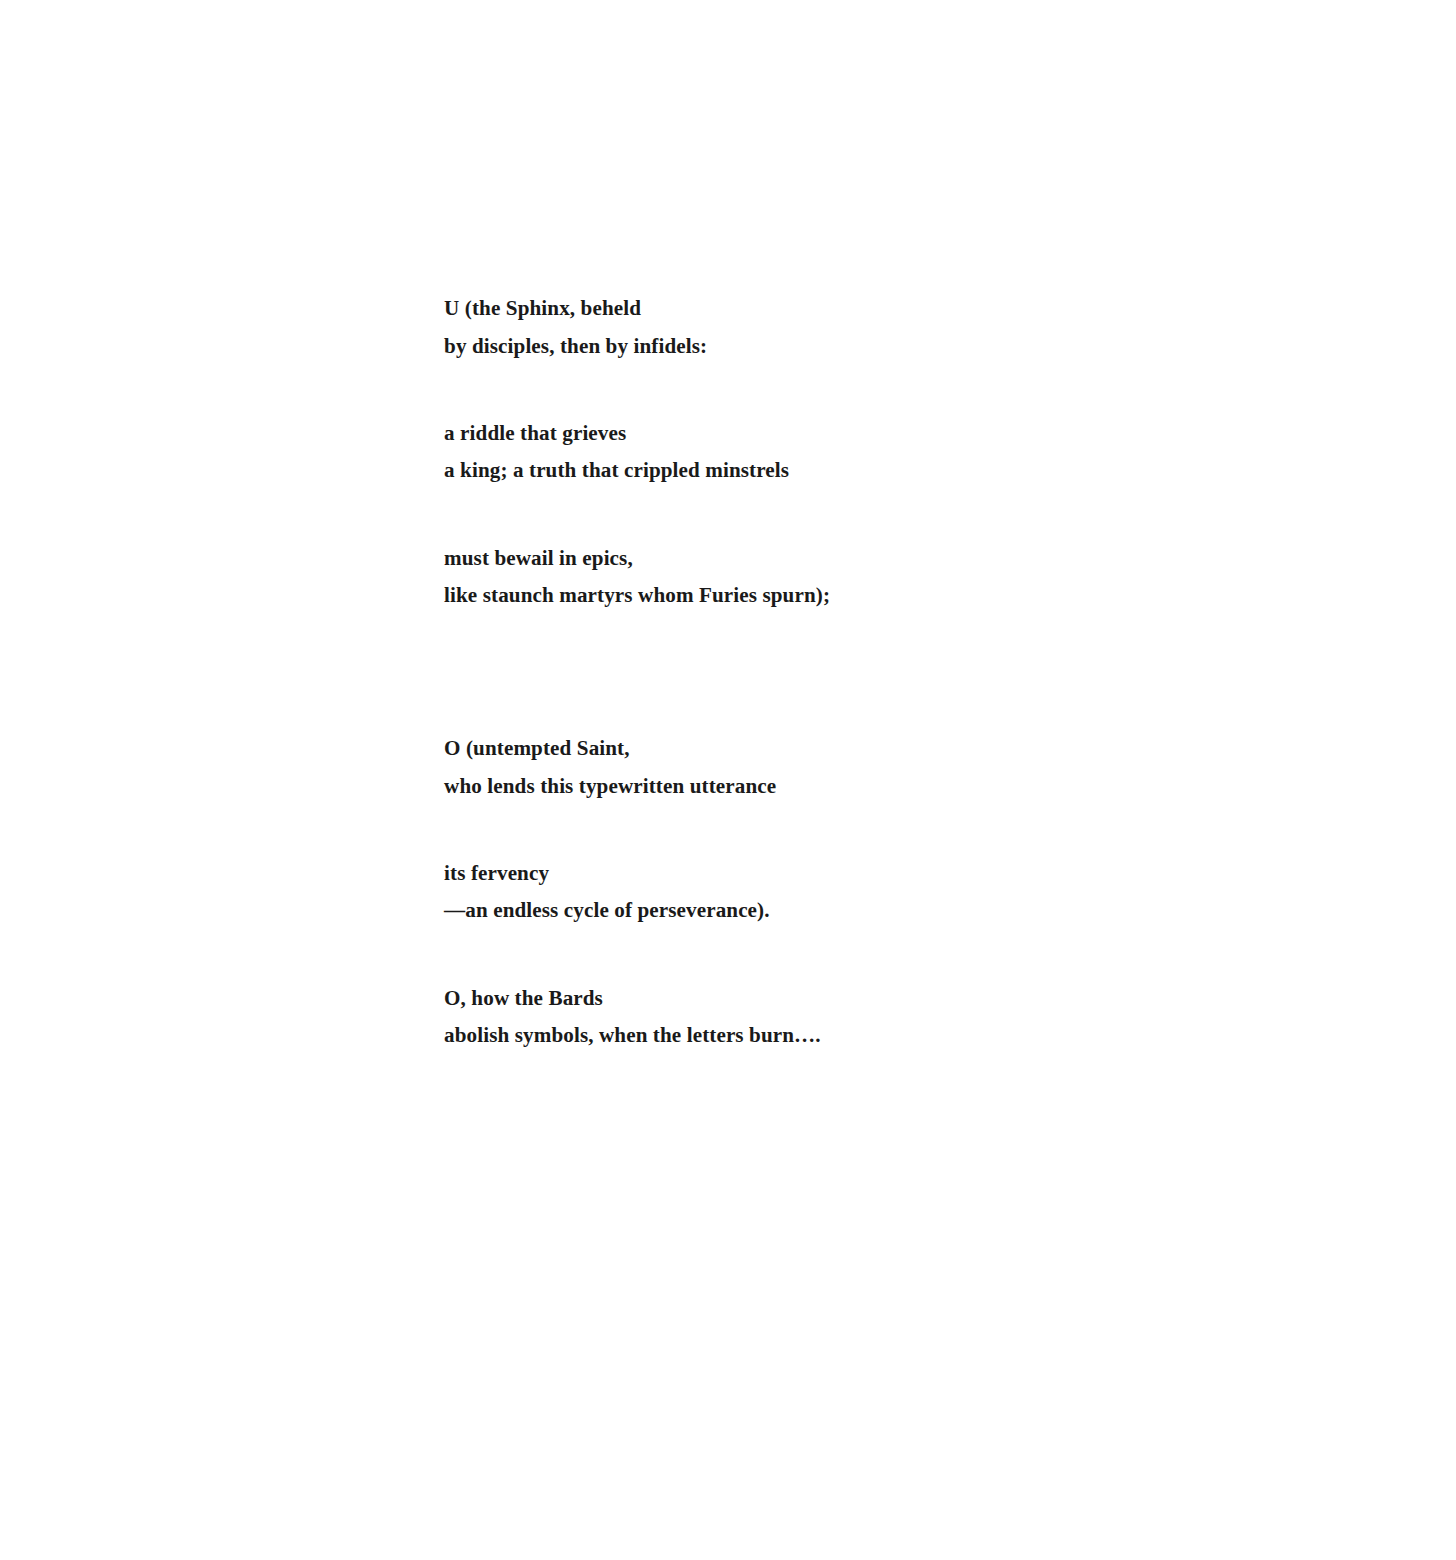U (the Sphinx, beheld
by disciples, then by infidels:
a riddle that grieves
a king; a truth that crippled minstrels
must bewail in epics,
like staunch martyrs whom Furies spurn);
O (untempted Saint,
who lends this typewritten utterance
its fervency
—an endless cycle of perseverance).
O, how the Bards
abolish symbols, when the letters burn….